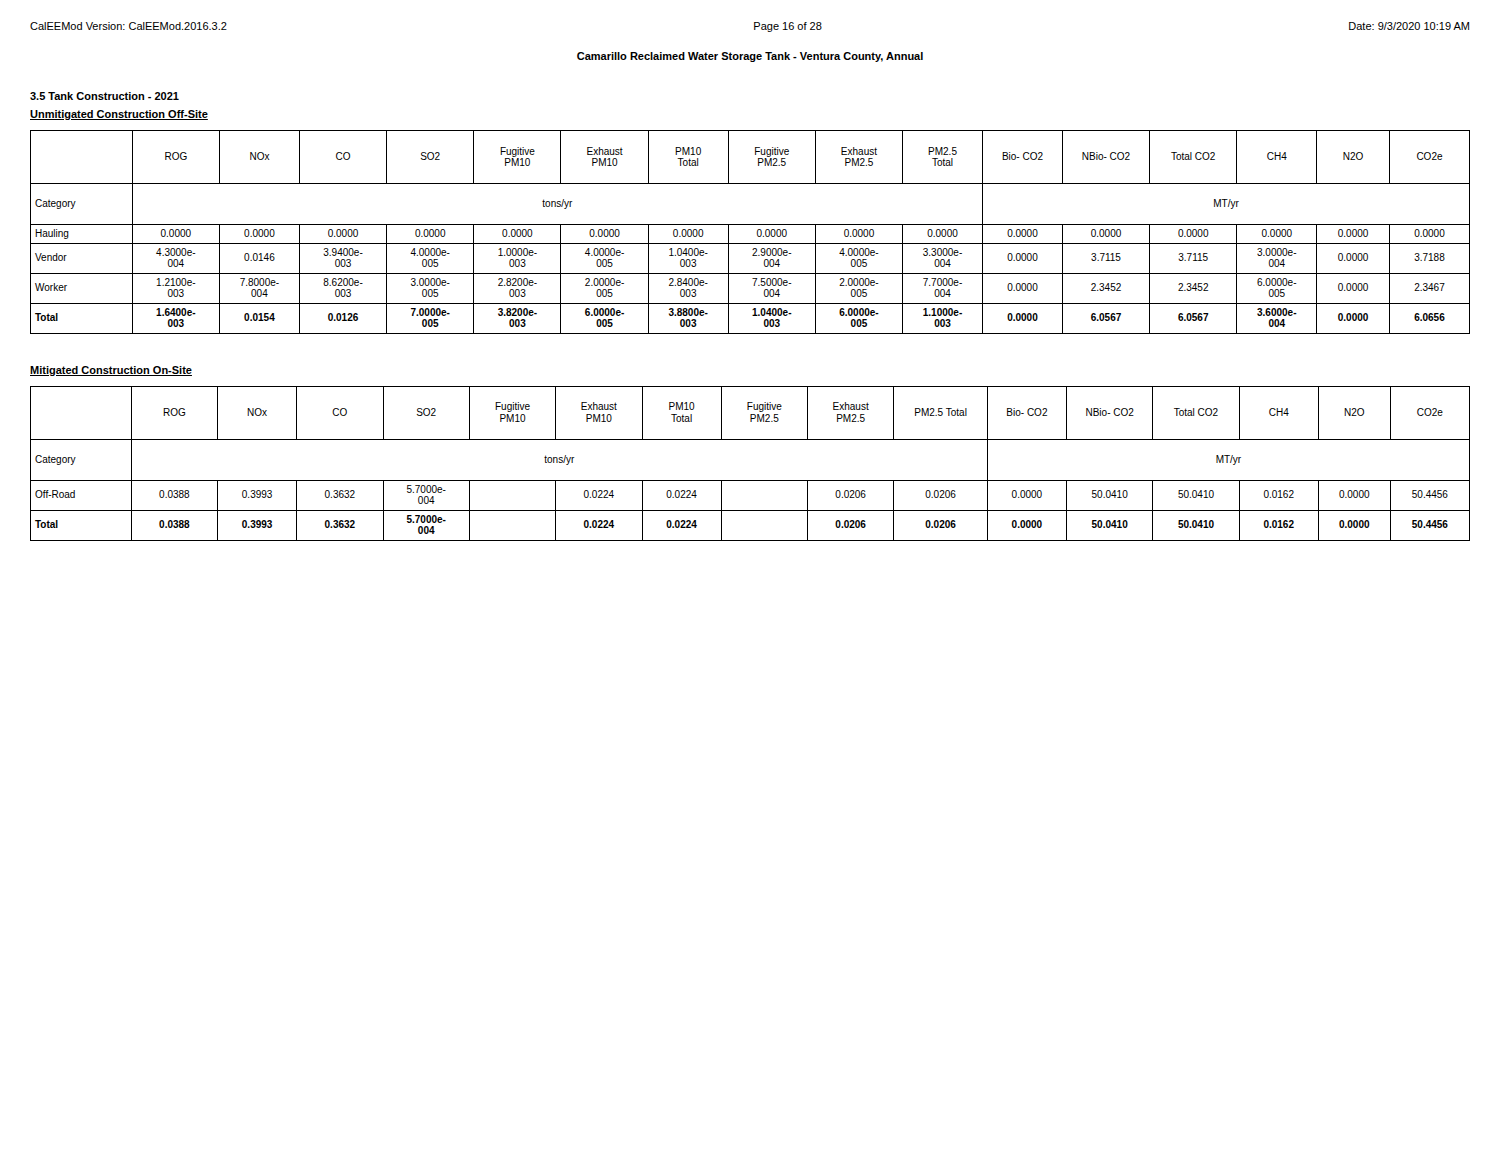CalEEMod Version: CalEEMod.2016.3.2
Page 16 of 28
Date: 9/3/2020 10:19 AM
Camarillo Reclaimed Water Storage Tank - Ventura County, Annual
3.5 Tank Construction - 2021
Unmitigated Construction Off-Site
| | ROG | NO x | CO | SO2 | Fugitive PM10 | Exhaust PM10 | PM10 Total | Fugitive PM2.5 | Exhaust PM2.5 | PM2.5 Total | Bio- CO2 | NBio- CO2 | Total CO2 | CH4 | N2O | CO2e |
| --- | --- | --- | --- | --- | --- | --- | --- | --- | --- | --- | --- | --- | --- | --- | --- | --- |
| Category | tons/yr | MT/yr |
| Hauling | 0.0000 | 0.0000 | 0.0000 | 0.0000 | 0.0000 | 0.0000 | 0.0000 | 0.0000 | 0.0000 | 0.0000 | 0.0000 | 0.0000 | 0.0000 | 0.0000 | 0.0000 | 0.0000 |
| Vendor | 4.3000e- 004 | 0.0146 | 3.9400e- 003 | 4.0000e- 005 | 1.0000e- 003 | 4.0000e- 005 | 1.0400e- 003 | 2.9000e- 004 | 4.0000e- 005 | 3.3000e- 004 | 0.0000 | 3.7115 | 3.7115 | 3.0000e- 004 | 0.0000 | 3.7188 |
| Worker | 1.2100e- 003 | 7.8000e- 004 | 8.6200e- 003 | 3.0000e- 005 | 2.8200e- 003 | 2.0000e- 005 | 2.8400e- 003 | 7.5000e- 004 | 2.0000e- 005 | 7.7000e- 004 | 0.0000 | 2.3452 | 2.3452 | 6.0000e- 005 | 0.0000 | 2.3467 |
| Total | 1.6400e- 003 | 0.0154 | 0.0126 | 7.0000e- 005 | 3.8200e- 003 | 6.0000e- 005 | 3.8800e- 003 | 1.0400e- 003 | 6.0000e- 005 | 1.1000e- 003 | 0.0000 | 6.0567 | 6.0567 | 3.6000e- 004 | 0.0000 | 6.0656 |
Mitigated Construction On-Site
| | ROG | NO x | CO | SO2 | Fugitive PM10 | Exhaust PM10 | PM10 Total | Fugitive PM2.5 | Exhaust PM2.5 | PM2.5 Total | Bio- CO2 | NBio- CO2 | Total CO2 | CH4 | N2O | CO2e |
| --- | --- | --- | --- | --- | --- | --- | --- | --- | --- | --- | --- | --- | --- | --- | --- | --- |
| Category | tons/yr | MT/yr |
| Off-Road | 0.0388 | 0.3993 | 0.3632 | 5.7000e- 004 | | 0.0224 | 0.0224 | | 0.0206 | 0.0206 | 0.0000 | 50.0410 | 50.0410 | 0.0162 | 0.0000 | 50.4456 |
| Total | 0.0388 | 0.3993 | 0.3632 | 5.7000e- 004 | | 0.0224 | 0.0224 | | 0.0206 | 0.0206 | 0.0000 | 50.0410 | 50.0410 | 0.0162 | 0.0000 | 50.4456 |